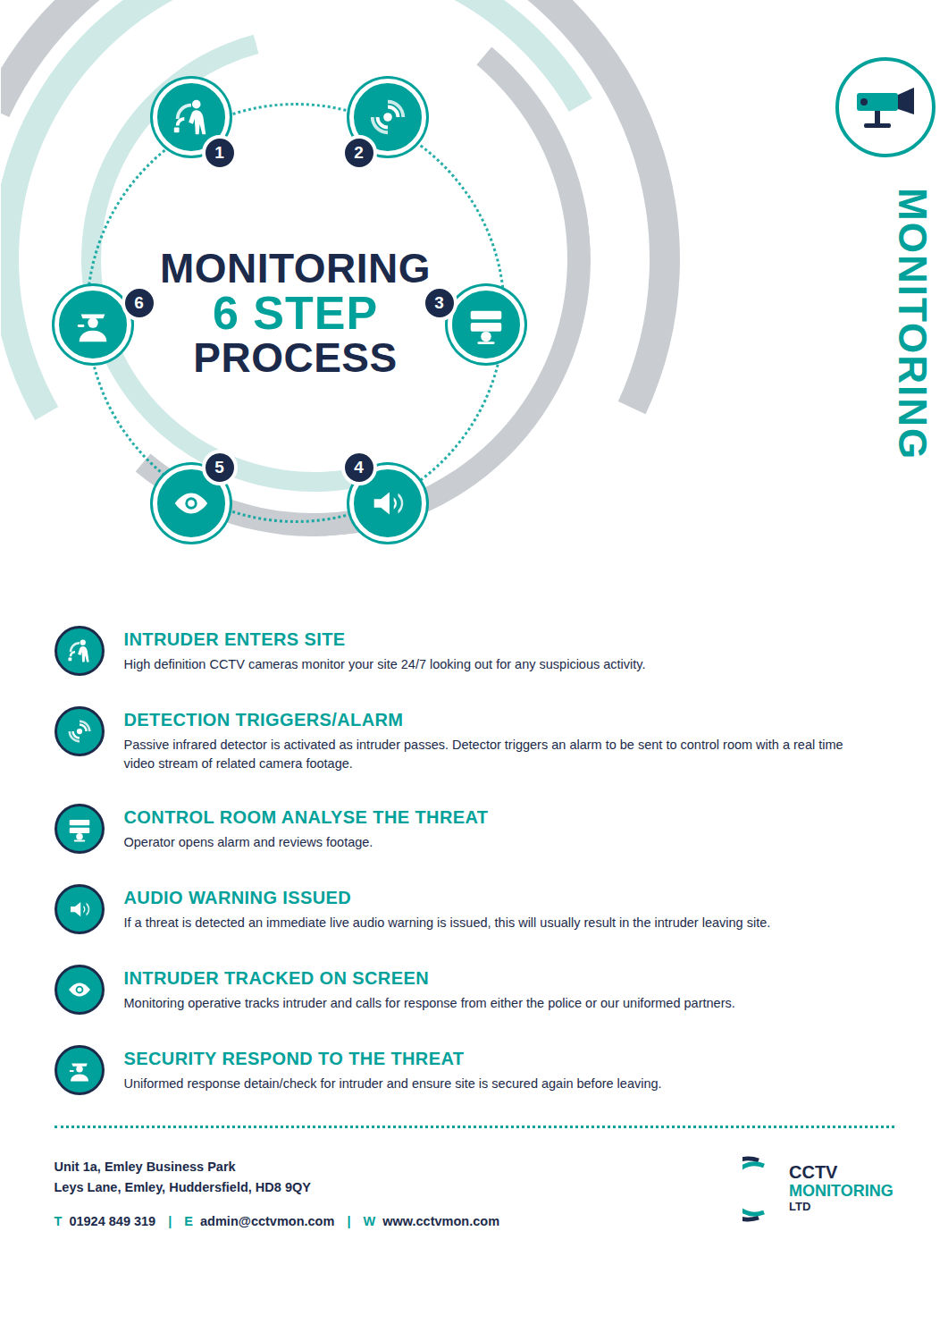MONITORING
MONITORING 6 STEP PROCESS
1
2
3
4
5
6
Intruder enters site
High definition CCTV cameras monitor your site 24/7 looking out for any suspicious activity.
Detection triggers/alarm
Passive infrared detector is activated as intruder passes. Detector triggers an alarm to be sent to control room with a real time video stream of related camera footage.
Control room analyse the threat
Operator opens alarm and reviews footage.
Audio warning issued
If a threat is detected an immediate live audio warning is issued, this will usually result in the intruder leaving site.
Intruder tracked on screen
Monitoring operative tracks intruder and calls for response from either the police or our uniformed partners.
Security respond to the threat
Uniformed response detain/check for intruder and ensure site is secured again before leaving.
Unit 1a, Emley Business Park
Leys Lane, Emley, Huddersfield, HD8 9QY
T 01924 849 319 | E admin@cctvmon.com | W www.cctvmon.com
CCTV MONITORING LTD